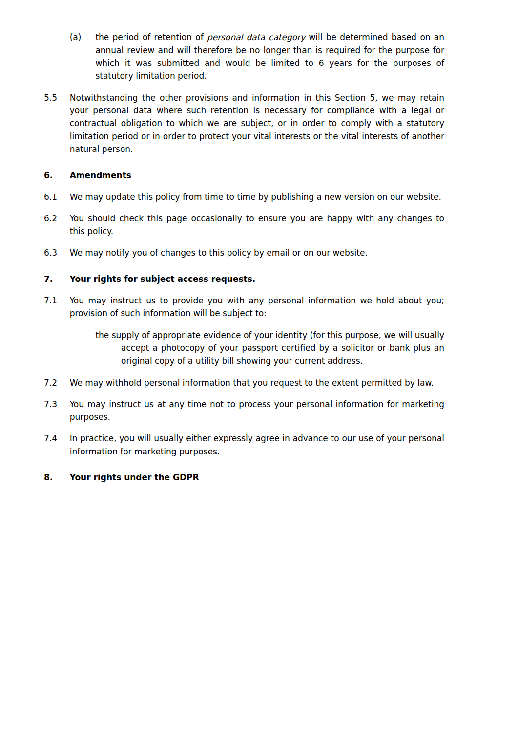(a) the period of retention of personal data category will be determined based on an annual review and will therefore be no longer than is required for the purpose for which it was submitted and would be limited to 6 years for the purposes of statutory limitation period.
5.5 Notwithstanding the other provisions and information in this Section 5, we may retain your personal data where such retention is necessary for compliance with a legal or contractual obligation to which we are subject, or in order to comply with a statutory limitation period or in order to protect your vital interests or the vital interests of another natural person.
6. Amendments
6.1 We may update this policy from time to time by publishing a new version on our website.
6.2 You should check this page occasionally to ensure you are happy with any changes to this policy.
6.3 We may notify you of changes to this policy by email or on our website.
7. Your rights for subject access requests.
7.1 You may instruct us to provide you with any personal information we hold about you; provision of such information will be subject to:
the supply of appropriate evidence of your identity (for this purpose, we will usually accept a photocopy of your passport certified by a solicitor or bank plus an original copy of a utility bill showing your current address.
7.2 We may withhold personal information that you request to the extent permitted by law.
7.3 You may instruct us at any time not to process your personal information for marketing purposes.
7.4 In practice, you will usually either expressly agree in advance to our use of your personal information for marketing purposes.
8. Your rights under the GDPR